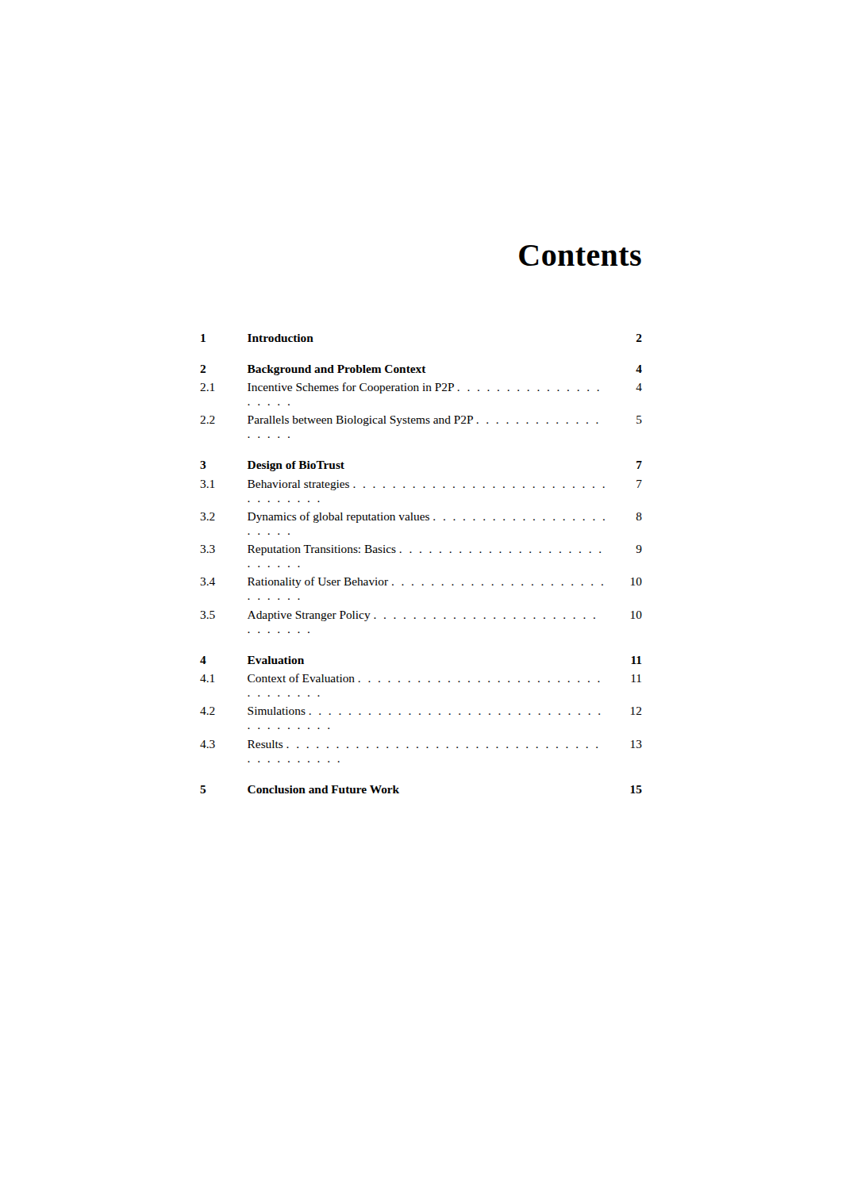Contents
| 1 | Introduction | 2 |
| 2 | Background and Problem Context | 4 |
| 2.1 | Incentive Schemes for Cooperation in P2P . . . . . . . . . . . . . . . . . . . . | 4 |
| 2.2 | Parallels between Biological Systems and P2P . . . . . . . . . . . . . . . . . . | 5 |
| 3 | Design of BioTrust | 7 |
| 3.1 | Behavioral strategies . . . . . . . . . . . . . . . . . . . . . . . . . . . . . . . . . . | 7 |
| 3.2 | Dynamics of global reputation values . . . . . . . . . . . . . . . . . . . . . . . | 8 |
| 3.3 | Reputation Transitions: Basics . . . . . . . . . . . . . . . . . . . . . . . . . . . | 9 |
| 3.4 | Rationality of User Behavior . . . . . . . . . . . . . . . . . . . . . . . . . . . . | 10 |
| 3.5 | Adaptive Stranger Policy . . . . . . . . . . . . . . . . . . . . . . . . . . . . . . | 10 |
| 4 | Evaluation | 11 |
| 4.1 | Context of Evaluation . . . . . . . . . . . . . . . . . . . . . . . . . . . . . . . . . | 11 |
| 4.2 | Simulations . . . . . . . . . . . . . . . . . . . . . . . . . . . . . . . . . . . . . . . | 12 |
| 4.3 | Results . . . . . . . . . . . . . . . . . . . . . . . . . . . . . . . . . . . . . . . . . . | 13 |
| 5 | Conclusion and Future Work | 15 |